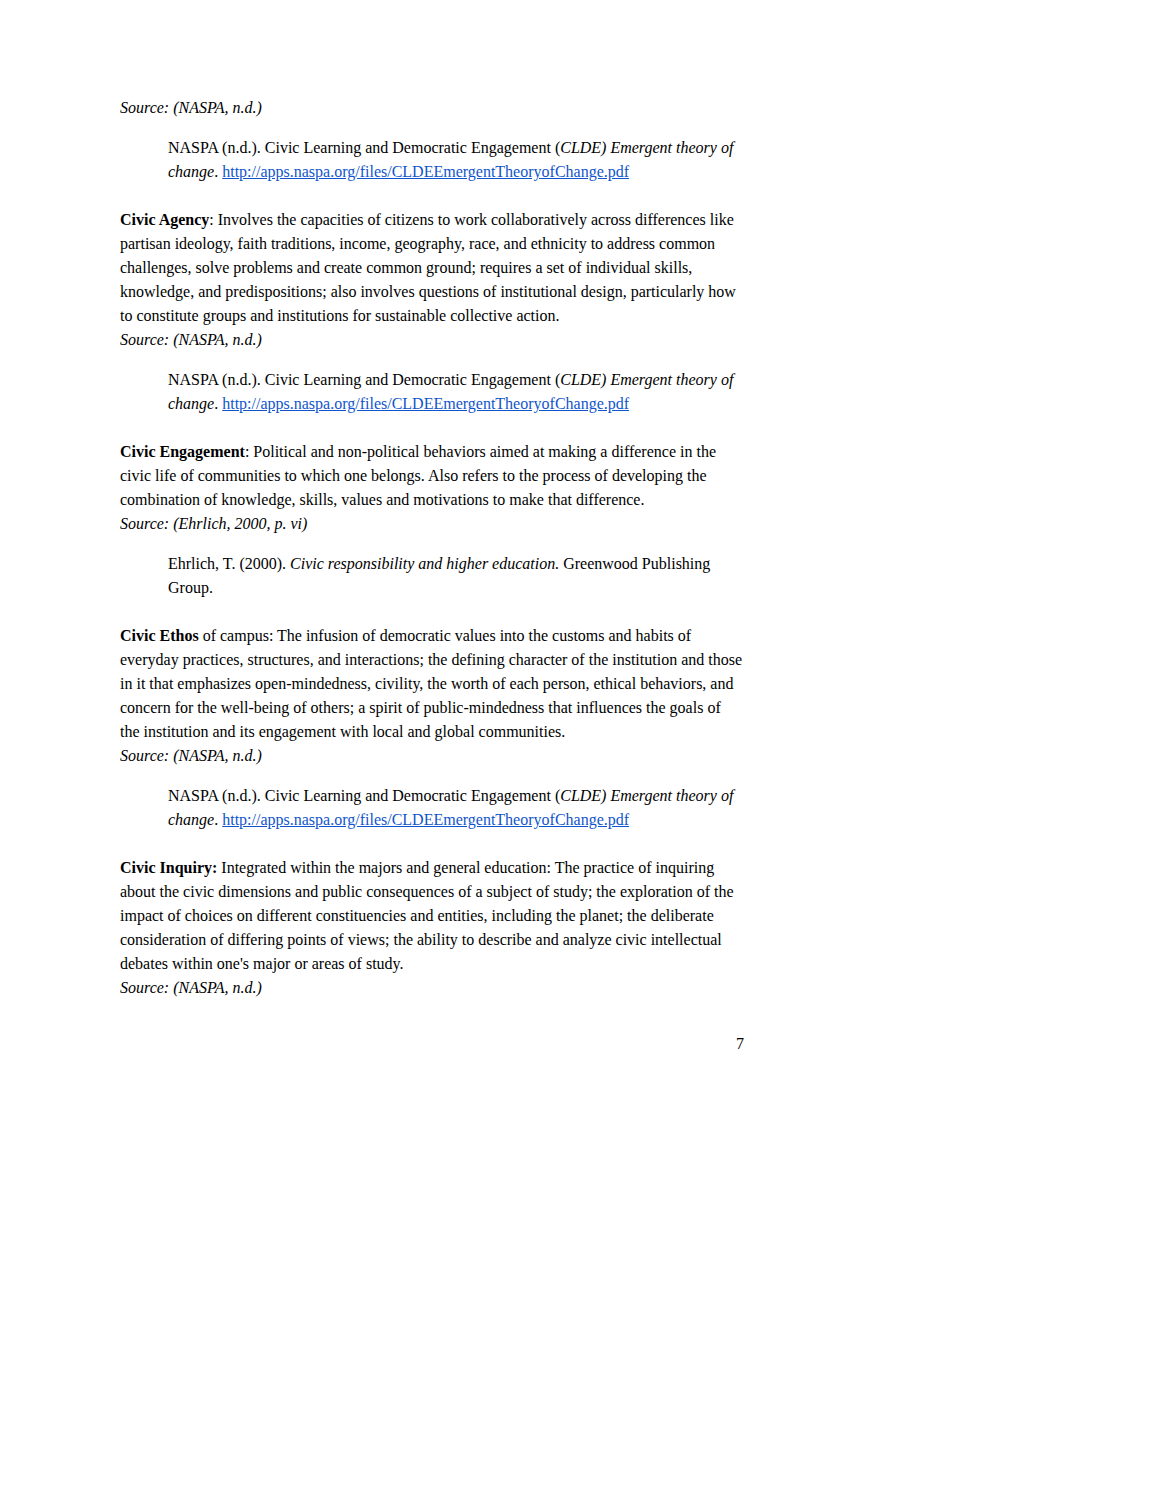Source: (NASPA, n.d.)
NASPA (n.d.). Civic Learning and Democratic Engagement (CLDE) Emergent theory of change. http://apps.naspa.org/files/CLDEEmergentTheoryofChange.pdf
Civic Agency: Involves the capacities of citizens to work collaboratively across differences like partisan ideology, faith traditions, income, geography, race, and ethnicity to address common challenges, solve problems and create common ground; requires a set of individual skills, knowledge, and predispositions; also involves questions of institutional design, particularly how to constitute groups and institutions for sustainable collective action.
Source: (NASPA, n.d.)
NASPA (n.d.). Civic Learning and Democratic Engagement (CLDE) Emergent theory of change. http://apps.naspa.org/files/CLDEEmergentTheoryofChange.pdf
Civic Engagement: Political and non-political behaviors aimed at making a difference in the civic life of communities to which one belongs. Also refers to the process of developing the combination of knowledge, skills, values and motivations to make that difference.
Source: (Ehrlich, 2000, p. vi)
Ehrlich, T. (2000). Civic responsibility and higher education. Greenwood Publishing Group.
Civic Ethos of campus: The infusion of democratic values into the customs and habits of everyday practices, structures, and interactions; the defining character of the institution and those in it that emphasizes open-mindedness, civility, the worth of each person, ethical behaviors, and concern for the well-being of others; a spirit of public-mindedness that influences the goals of the institution and its engagement with local and global communities.
Source: (NASPA, n.d.)
NASPA (n.d.). Civic Learning and Democratic Engagement (CLDE) Emergent theory of change. http://apps.naspa.org/files/CLDEEmergentTheoryofChange.pdf
Civic Inquiry: Integrated within the majors and general education: The practice of inquiring about the civic dimensions and public consequences of a subject of study; the exploration of the impact of choices on different constituencies and entities, including the planet; the deliberate consideration of differing points of views; the ability to describe and analyze civic intellectual debates within one's major or areas of study.
Source: (NASPA, n.d.)
7